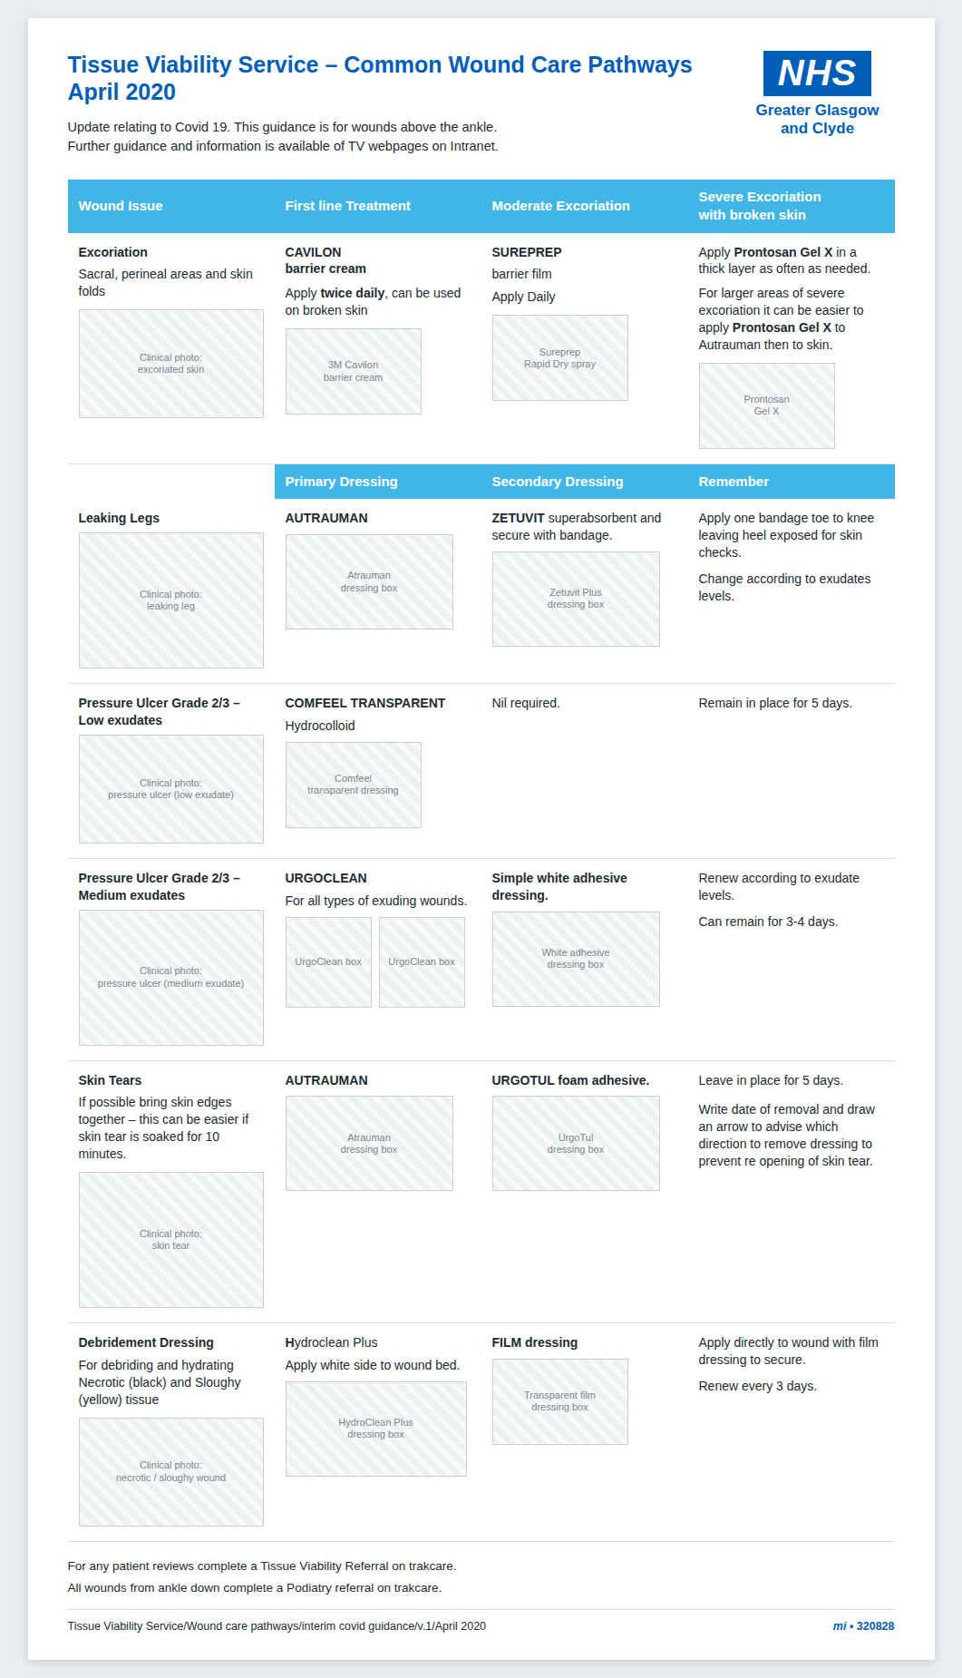Tissue Viability Service – Common Wound Care Pathways
April 2020
Update relating to Covid 19. This guidance is for wounds above the ankle.
Further guidance and information is available of TV webpages on Intranet.
NHS
Greater Glasgow
and Clyde
| Wound Issue | First line Treatment | Moderate Excoriation | Severe Excoriation with broken skin |
| --- | --- | --- | --- |
| Excoriation Sacral, perineal areas and skin folds Clinical photo: excoriated skin | CAVILON barrier cream Apply twice daily , can be used on broken skin 3M Cavilon barrier cream | SUREPREP barrier film Apply Daily Sureprep Rapid Dry spray | Apply Prontosan Gel X in a thick layer as often as needed. For larger areas of severe excoriation it can be easier to apply Prontosan Gel X to Autrauman then to skin. Prontosan Gel X |
| | Primary Dressing | Secondary Dressing | Remember |
| --- | --- | --- | --- |
| Leaking Legs Clinical photo: leaking leg | AUTRAUMAN Atrauman dressing box | ZETUVIT superabsorbent and secure with bandage. Zetuvit Plus dressing box | Apply one bandage toe to knee leaving heel exposed for skin checks. Change according to exudates levels. |
| Pressure Ulcer Grade 2/3 – Low exudates Clinical photo: pressure ulcer (low exudate) | COMFEEL TRANSPARENT Hydrocolloid Comfeel transparent dressing | Nil required. | Remain in place for 5 days. |
| Pressure Ulcer Grade 2/3 – Medium exudates Clinical photo: pressure ulcer (medium exudate) | URGOCLEAN For all types of exuding wounds. UrgoClean box UrgoClean box | Simple white adhesive dressing. White adhesive dressing box | Renew according to exudate levels. Can remain for 3-4 days. |
| Skin Tears If possible bring skin edges together – this can be easier if skin tear is soaked for 10 minutes. Clinical photo: skin tear | AUTRAUMAN Atrauman dressing box | URGOTUL foam adhesive. UrgoTul dressing box | Leave in place for 5 days. Write date of removal and draw an arrow to advise which direction to remove dressing to prevent re opening of skin tear. |
| Debridement Dressing For debriding and hydrating Necrotic (black) and Sloughy (yellow) tissue Clinical photo: necrotic / sloughy wound | H ydroclean Plus Apply white side to wound bed. HydroClean Plus dressing box | FILM dressing Transparent film dressing box | Apply directly to wound with film dressing to secure. Renew every 3 days. |
For any patient reviews complete a Tissue Viability Referral on trakcare.
All wounds from ankle down complete a Podiatry referral on trakcare.
Tissue Viability Service/Wound care pathways/interim covid guidance/v.1/April 2020 mi • 320828